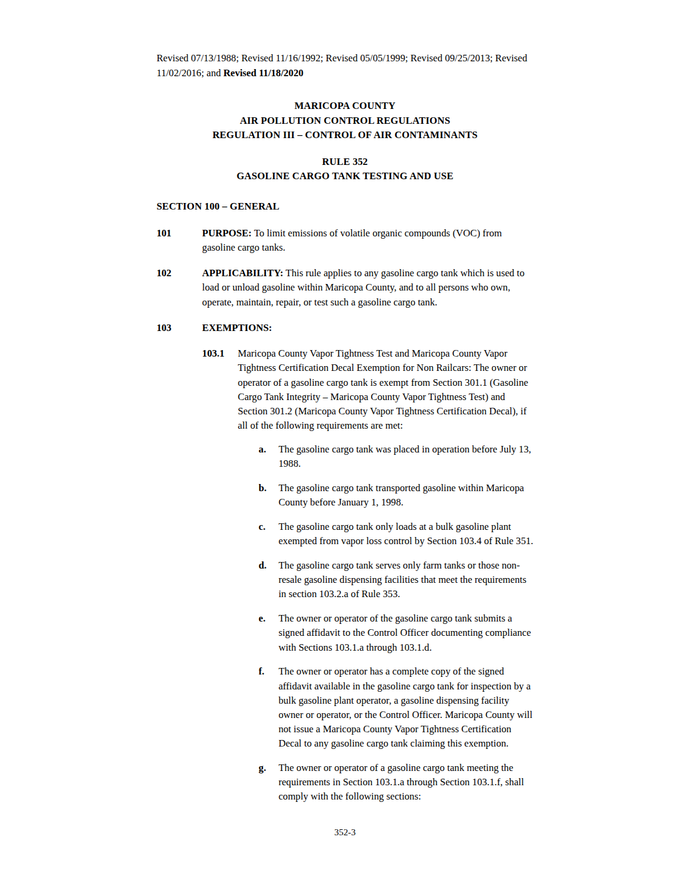Revised 07/13/1988; Revised 11/16/1992; Revised 05/05/1999; Revised 09/25/2013; Revised 11/02/2016; and Revised 11/18/2020
MARICOPA COUNTY
AIR POLLUTION CONTROL REGULATIONS
REGULATION III – CONTROL OF AIR CONTAMINANTS
RULE 352
GASOLINE CARGO TANK TESTING AND USE
SECTION 100 – GENERAL
101
PURPOSE: To limit emissions of volatile organic compounds (VOC) from gasoline cargo tanks.
102
APPLICABILITY: This rule applies to any gasoline cargo tank which is used to load or unload gasoline within Maricopa County, and to all persons who own, operate, maintain, repair, or test such a gasoline cargo tank.
103
EXEMPTIONS:
103.1
Maricopa County Vapor Tightness Test and Maricopa County Vapor Tightness Certification Decal Exemption for Non Railcars: The owner or operator of a gasoline cargo tank is exempt from Section 301.1 (Gasoline Cargo Tank Integrity – Maricopa County Vapor Tightness Test) and Section 301.2 (Maricopa County Vapor Tightness Certification Decal), if all of the following requirements are met:
a. The gasoline cargo tank was placed in operation before July 13, 1988.
b. The gasoline cargo tank transported gasoline within Maricopa County before January 1, 1998.
c. The gasoline cargo tank only loads at a bulk gasoline plant exempted from vapor loss control by Section 103.4 of Rule 351.
d. The gasoline cargo tank serves only farm tanks or those non-resale gasoline dispensing facilities that meet the requirements in section 103.2.a of Rule 353.
e. The owner or operator of the gasoline cargo tank submits a signed affidavit to the Control Officer documenting compliance with Sections 103.1.a through 103.1.d.
f. The owner or operator has a complete copy of the signed affidavit available in the gasoline cargo tank for inspection by a bulk gasoline plant operator, a gasoline dispensing facility owner or operator, or the Control Officer. Maricopa County will not issue a Maricopa County Vapor Tightness Certification Decal to any gasoline cargo tank claiming this exemption.
g. The owner or operator of a gasoline cargo tank meeting the requirements in Section 103.1.a through Section 103.1.f, shall comply with the following sections:
352-3